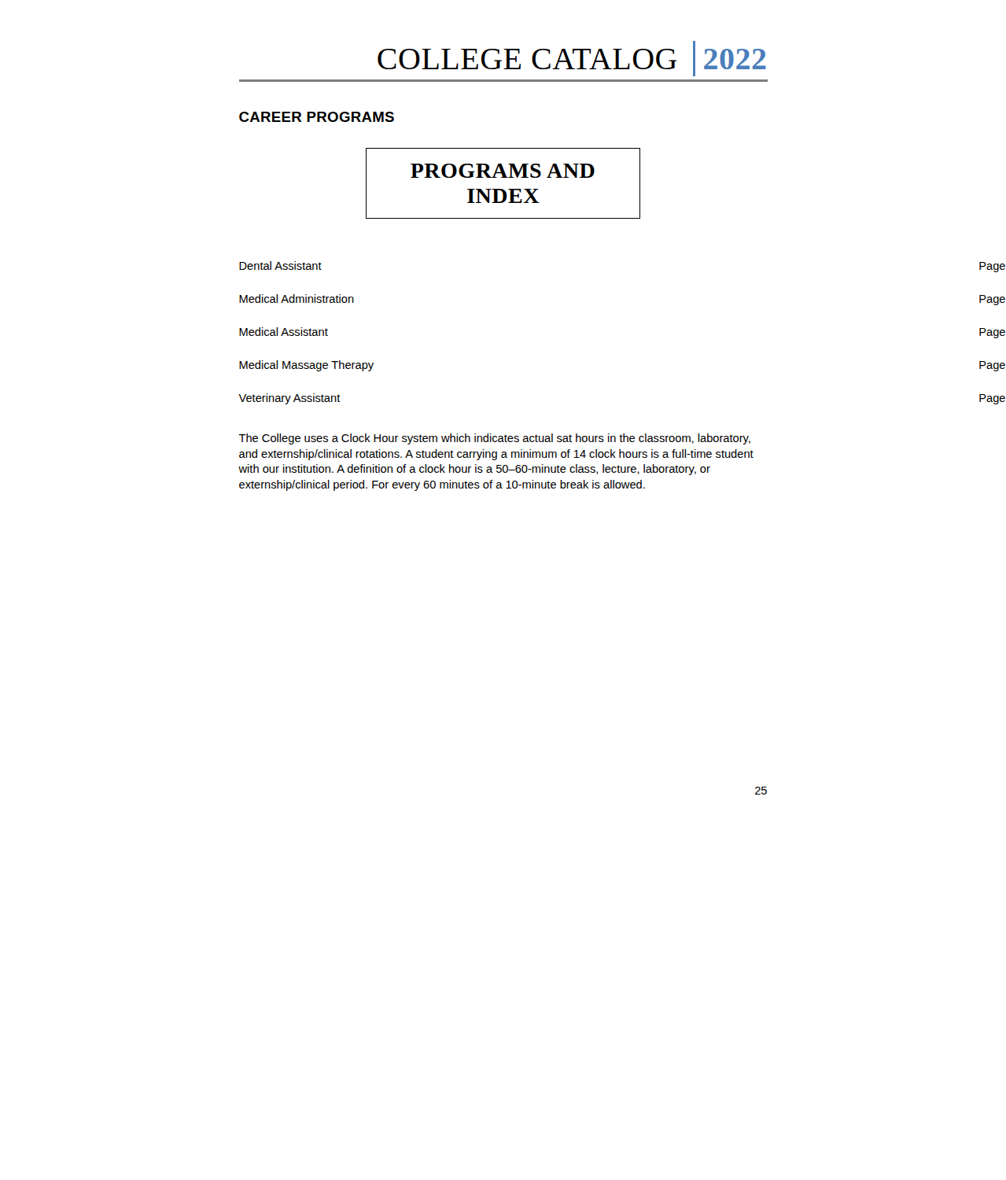COLLEGE CATALOG 2022
CAREER PROGRAMS
PROGRAMS AND INDEX
| Dental Assistant | Page 26 |
| Medical Administration | Page 27 |
| Medical Assistant | Page 28 |
| Medical Massage Therapy | Page 29 |
| Veterinary Assistant | Page 30 |
The College uses a Clock Hour system which indicates actual sat hours in the classroom, laboratory, and externship/clinical rotations. A student carrying a minimum of 14 clock hours is a full-time student with our institution. A definition of a clock hour is a 50–60-minute class, lecture, laboratory, or externship/clinical period. For every 60 minutes of a 10-minute break is allowed.
25